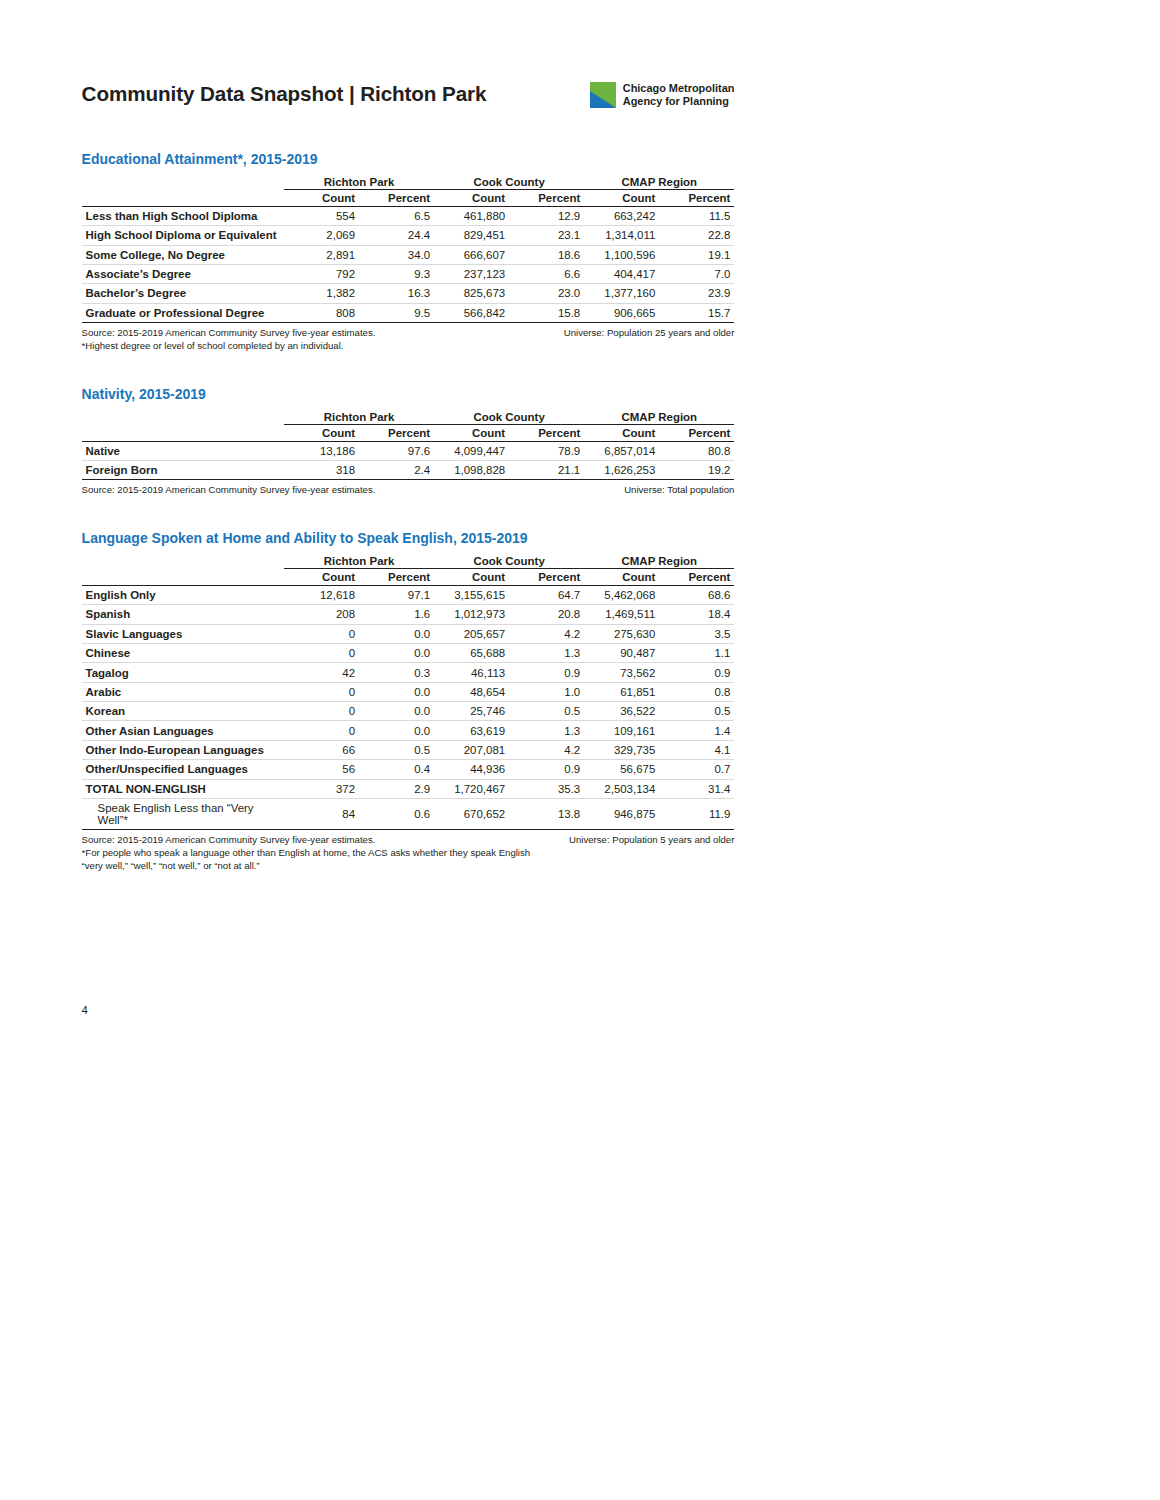Community Data Snapshot | Richton Park
Chicago Metropolitan
Agency for Planning
Educational Attainment*, 2015-2019
| | Richton Park | Cook County | CMAP Region |
| --- | --- | --- | --- |
| | Count | Percent | Count | Percent | Count | Percent |
| Less than High School Diploma | 554 | 6.5 | 461,880 | 12.9 | 663,242 | 11.5 |
| High School Diploma or Equivalent | 2,069 | 24.4 | 829,451 | 23.1 | 1,314,011 | 22.8 |
| Some College, No Degree | 2,891 | 34.0 | 666,607 | 18.6 | 1,100,596 | 19.1 |
| Associate’s Degree | 792 | 9.3 | 237,123 | 6.6 | 404,417 | 7.0 |
| Bachelor’s Degree | 1,382 | 16.3 | 825,673 | 23.0 | 1,377,160 | 23.9 |
| Graduate or Professional Degree | 808 | 9.5 | 566,842 | 15.8 | 906,665 | 15.7 |
Source: 2015-2019 American Community Survey five-year estimates.
*Highest degree or level of school completed by an individual.
Universe: Population 25 years and older
Nativity, 2015-2019
| | Richton Park | Cook County | CMAP Region |
| --- | --- | --- | --- |
| | Count | Percent | Count | Percent | Count | Percent |
| Native | 13,186 | 97.6 | 4,099,447 | 78.9 | 6,857,014 | 80.8 |
| Foreign Born | 318 | 2.4 | 1,098,828 | 21.1 | 1,626,253 | 19.2 |
Source: 2015-2019 American Community Survey five-year estimates.
Universe: Total population
Language Spoken at Home and Ability to Speak English, 2015-2019
| | Richton Park | Cook County | CMAP Region |
| --- | --- | --- | --- |
| | Count | Percent | Count | Percent | Count | Percent |
| English Only | 12,618 | 97.1 | 3,155,615 | 64.7 | 5,462,068 | 68.6 |
| Spanish | 208 | 1.6 | 1,012,973 | 20.8 | 1,469,511 | 18.4 |
| Slavic Languages | 0 | 0.0 | 205,657 | 4.2 | 275,630 | 3.5 |
| Chinese | 0 | 0.0 | 65,688 | 1.3 | 90,487 | 1.1 |
| Tagalog | 42 | 0.3 | 46,113 | 0.9 | 73,562 | 0.9 |
| Arabic | 0 | 0.0 | 48,654 | 1.0 | 61,851 | 0.8 |
| Korean | 0 | 0.0 | 25,746 | 0.5 | 36,522 | 0.5 |
| Other Asian Languages | 0 | 0.0 | 63,619 | 1.3 | 109,161 | 1.4 |
| Other Indo-European Languages | 66 | 0.5 | 207,081 | 4.2 | 329,735 | 4.1 |
| Other/Unspecified Languages | 56 | 0.4 | 44,936 | 0.9 | 56,675 | 0.7 |
| TOTAL NON-ENGLISH | 372 | 2.9 | 1,720,467 | 35.3 | 2,503,134 | 31.4 |
| Speak English Less than “Very Well”* | 84 | 0.6 | 670,652 | 13.8 | 946,875 | 11.9 |
Source: 2015-2019 American Community Survey five-year estimates.
*For people who speak a language other than English at home, the ACS asks whether they speak English
“very well,” “well,” “not well,” or “not at all.”
Universe: Population 5 years and older
4